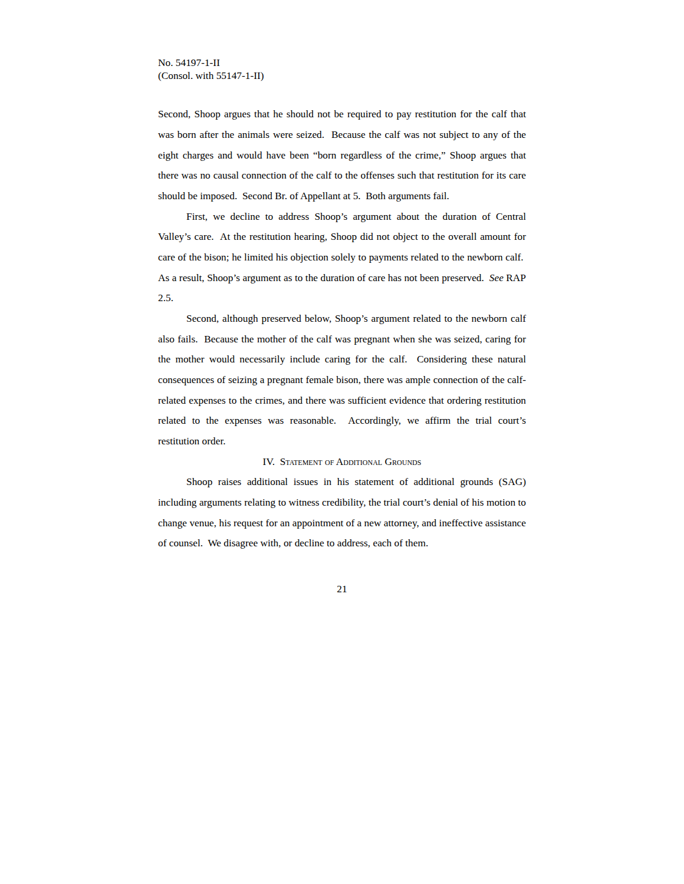No. 54197-1-II
(Consol. with 55147-1-II)
Second, Shoop argues that he should not be required to pay restitution for the calf that was born after the animals were seized. Because the calf was not subject to any of the eight charges and would have been “born regardless of the crime,” Shoop argues that there was no causal connection of the calf to the offenses such that restitution for its care should be imposed. Second Br. of Appellant at 5. Both arguments fail.
First, we decline to address Shoop’s argument about the duration of Central Valley’s care. At the restitution hearing, Shoop did not object to the overall amount for care of the bison; he limited his objection solely to payments related to the newborn calf. As a result, Shoop’s argument as to the duration of care has not been preserved. See RAP 2.5.
Second, although preserved below, Shoop’s argument related to the newborn calf also fails. Because the mother of the calf was pregnant when she was seized, caring for the mother would necessarily include caring for the calf. Considering these natural consequences of seizing a pregnant female bison, there was ample connection of the calf-related expenses to the crimes, and there was sufficient evidence that ordering restitution related to the expenses was reasonable. Accordingly, we affirm the trial court’s restitution order.
IV. Statement of Additional Grounds
Shoop raises additional issues in his statement of additional grounds (SAG) including arguments relating to witness credibility, the trial court’s denial of his motion to change venue, his request for an appointment of a new attorney, and ineffective assistance of counsel. We disagree with, or decline to address, each of them.
21